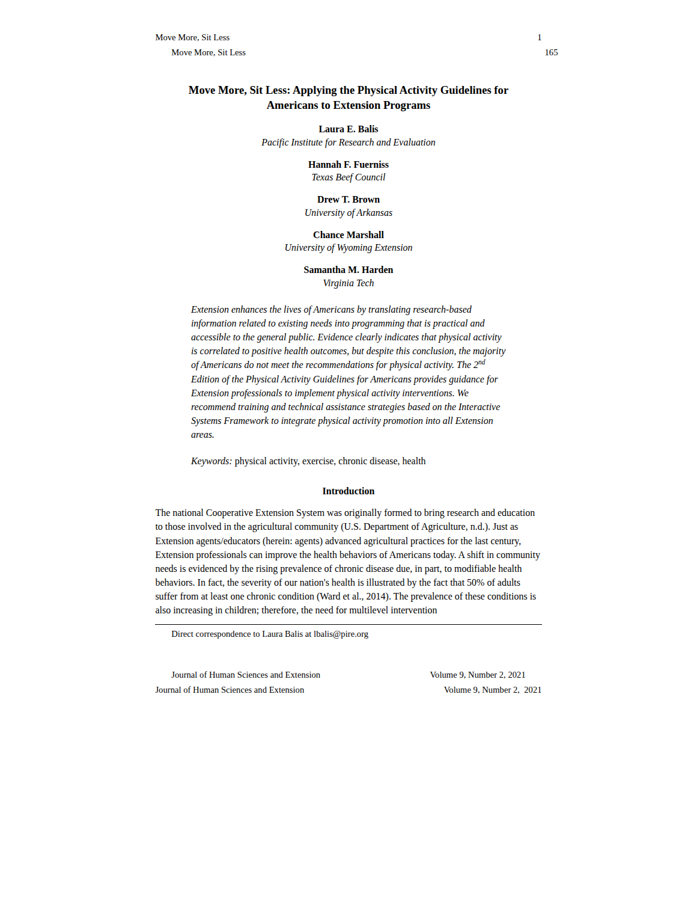Move More, Sit Less 1
Move More, Sit Less 165
Move More, Sit Less: Applying the Physical Activity Guidelines for
Americans to Extension Programs
Laura E. Balis
Pacific Institute for Research and Evaluation
Hannah F. Fuerniss
Texas Beef Council
Drew T. Brown
University of Arkansas
Chance Marshall
University of Wyoming Extension
Samantha M. Harden
Virginia Tech
Extension enhances the lives of Americans by translating research-based information related to existing needs into programming that is practical and accessible to the general public. Evidence clearly indicates that physical activity is correlated to positive health outcomes, but despite this conclusion, the majority of Americans do not meet the recommendations for physical activity. The 2nd Edition of the Physical Activity Guidelines for Americans provides guidance for Extension professionals to implement physical activity interventions. We recommend training and technical assistance strategies based on the Interactive Systems Framework to integrate physical activity promotion into all Extension areas.
Keywords: physical activity, exercise, chronic disease, health
Introduction
The national Cooperative Extension System was originally formed to bring research and education to those involved in the agricultural community (U.S. Department of Agriculture, n.d.). Just as Extension agents/educators (herein: agents) advanced agricultural practices for the last century, Extension professionals can improve the health behaviors of Americans today. A shift in community needs is evidenced by the rising prevalence of chronic disease due, in part, to modifiable health behaviors. In fact, the severity of our nation's health is illustrated by the fact that 50% of adults suffer from at least one chronic condition (Ward et al., 2014). The prevalence of these conditions is also increasing in children; therefore, the need for multilevel intervention
Direct correspondence to Laura Balis at lbalis@pire.org
Journal of Human Sciences and Extension Volume 9, Number 2, 2021
Journal of Human Sciences and Extension Volume 9, Number 2, 2021